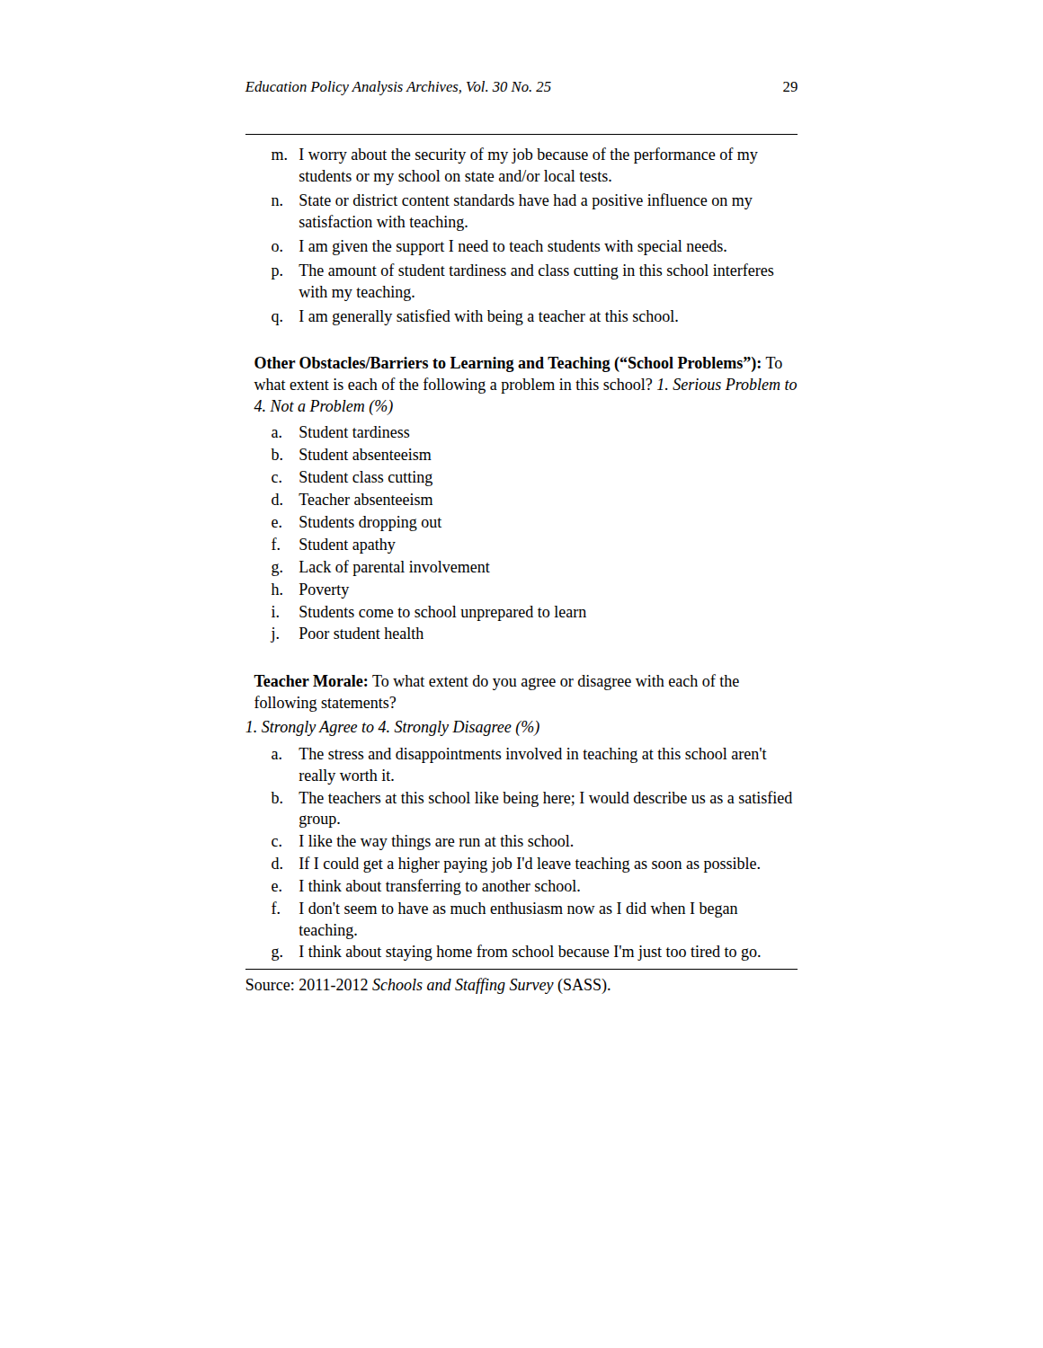Education Policy Analysis Archives, Vol. 30 No. 25 29
m. I worry about the security of my job because of the performance of my students or my school on state and/or local tests.
n. State or district content standards have had a positive influence on my satisfaction with teaching.
o. I am given the support I need to teach students with special needs.
p. The amount of student tardiness and class cutting in this school interferes with my teaching.
q. I am generally satisfied with being a teacher at this school.
Other Obstacles/Barriers to Learning and Teaching (“School Problems”): To what extent is each of the following a problem in this school? 1. Serious Problem to 4. Not a Problem (%)
a. Student tardiness
b. Student absenteeism
c. Student class cutting
d. Teacher absenteeism
e. Students dropping out
f. Student apathy
g. Lack of parental involvement
h. Poverty
i. Students come to school unprepared to learn
j. Poor student health
Teacher Morale: To what extent do you agree or disagree with each of the following statements?
1. Strongly Agree to 4. Strongly Disagree (%)
a. The stress and disappointments involved in teaching at this school aren't really worth it.
b. The teachers at this school like being here; I would describe us as a satisfied group.
c. I like the way things are run at this school.
d. If I could get a higher paying job I'd leave teaching as soon as possible.
e. I think about transferring to another school.
f. I don't seem to have as much enthusiasm now as I did when I began teaching.
g. I think about staying home from school because I'm just too tired to go.
Source: 2011-2012 Schools and Staffing Survey (SASS).